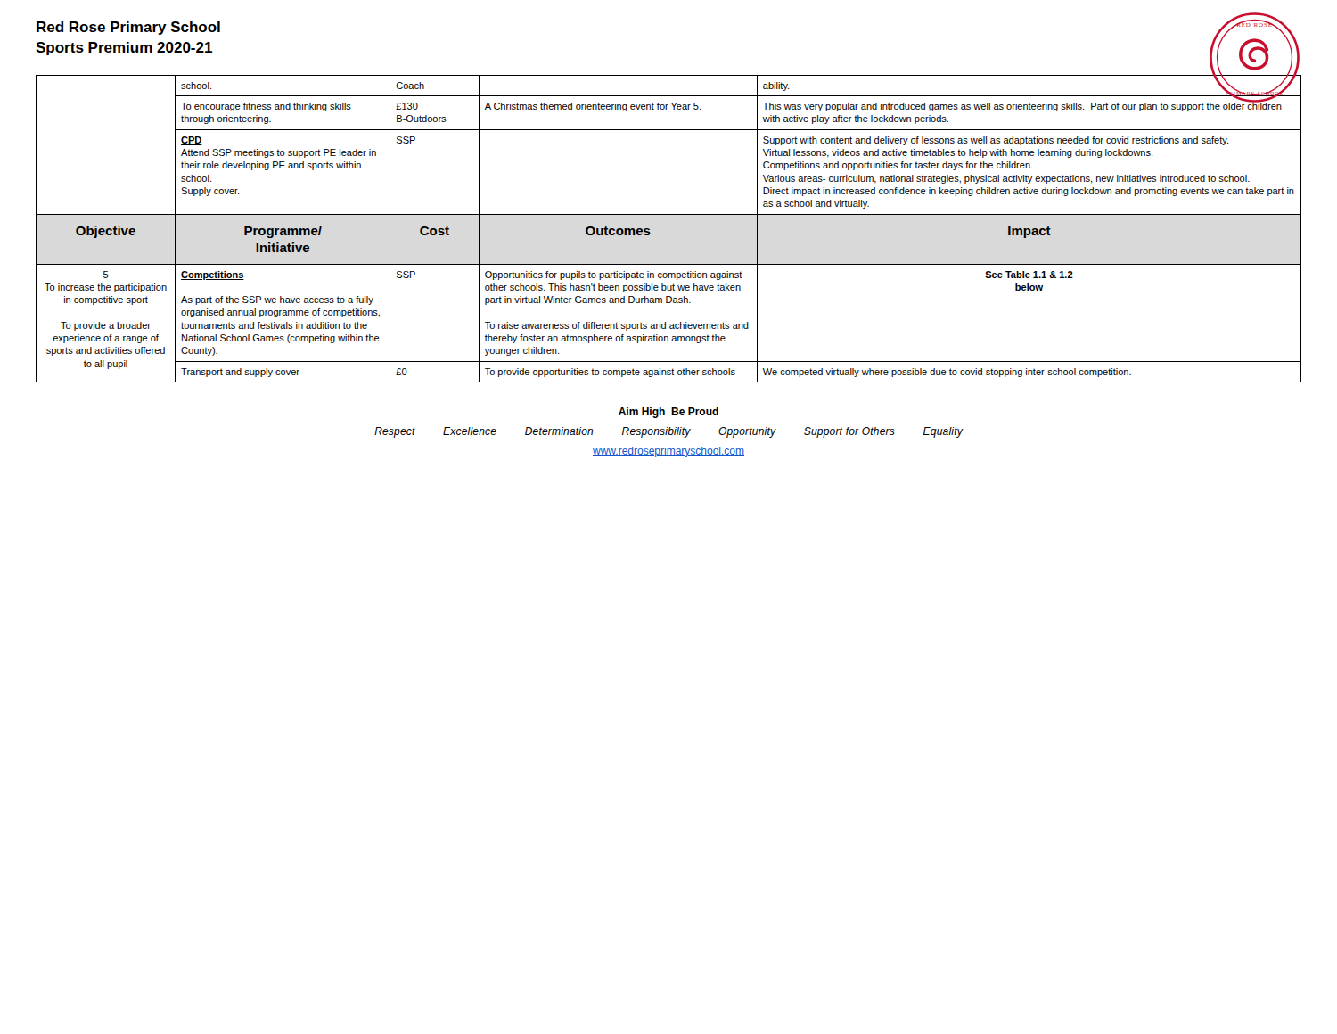Red Rose Primary School
Sports Premium 2020-21
RED ROSE PRIMARY SCHOOL
| | school. | Coach | | ability. |
| To encourage fitness and thinking skills through orienteering. | £130 B-Outdoors | A Christmas themed orienteering event for Year 5. | This was very popular and introduced games as well as orienteering skills. Part of our plan to support the older children with active play after the lockdown periods. |
| CPD Attend SSP meetings to support PE leader in their role developing PE and sports within school. Supply cover. | SSP | | Support with content and delivery of lessons as well as adaptations needed for covid restrictions and safety. Virtual lessons, videos and active timetables to help with home learning during lockdowns. Competitions and opportunities for taster days for the children. Various areas- curriculum, national strategies, physical activity expectations, new initiatives introduced to school. Direct impact in increased confidence in keeping children active during lockdown and promoting events we can take part in as a school and virtually. |
| Objective | Programme/ Initiative | Cost | Outcomes | Impact |
| 5 To increase the participation in competitive sport To provide a broader experience of a range of sports and activities offered to all pupil | Competitions As part of the SSP we have access to a fully organised annual programme of competitions, tournaments and festivals in addition to the National School Games (competing within the County). | SSP | Opportunities for pupils to participate in competition against other schools. This hasn't been possible but we have taken part in virtual Winter Games and Durham Dash. To raise awareness of different sports and achievements and thereby foster an atmosphere of aspiration amongst the younger children. | See Table 1.1 & 1.2 below |
| Transport and supply cover | £0 | To provide opportunities to compete against other schools | We competed virtually where possible due to covid stopping inter-school competition. |
Aim High Be Proud
Respect Excellence Determination Responsibility Opportunity Support for Others Equality
www.redroseprimaryschool.com